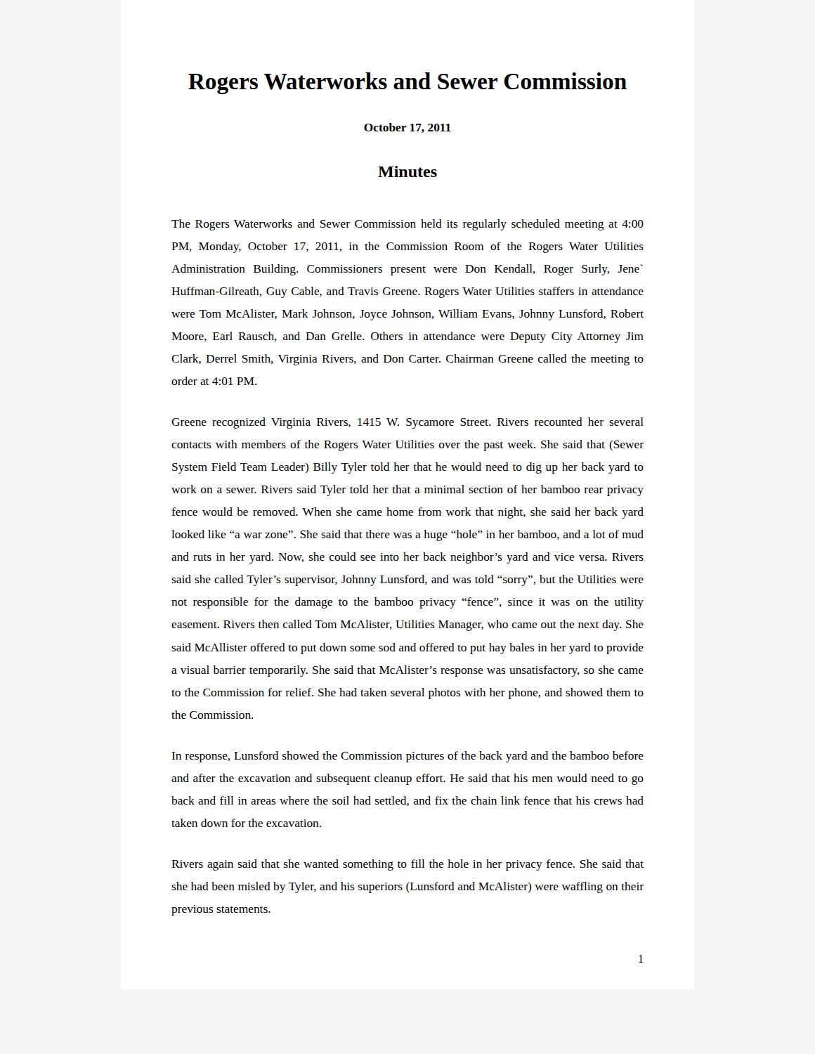Rogers Waterworks and Sewer Commission
October 17, 2011
Minutes
The Rogers Waterworks and Sewer Commission held its regularly scheduled meeting at 4:00 PM, Monday, October 17, 2011, in the Commission Room of the Rogers Water Utilities Administration Building. Commissioners present were Don Kendall, Roger Surly, Jene` Huffman-Gilreath, Guy Cable, and Travis Greene. Rogers Water Utilities staffers in attendance were Tom McAlister, Mark Johnson, Joyce Johnson, William Evans, Johnny Lunsford, Robert Moore, Earl Rausch, and Dan Grelle. Others in attendance were Deputy City Attorney Jim Clark, Derrel Smith, Virginia Rivers, and Don Carter. Chairman Greene called the meeting to order at 4:01 PM.
Greene recognized Virginia Rivers, 1415 W. Sycamore Street. Rivers recounted her several contacts with members of the Rogers Water Utilities over the past week. She said that (Sewer System Field Team Leader) Billy Tyler told her that he would need to dig up her back yard to work on a sewer. Rivers said Tyler told her that a minimal section of her bamboo rear privacy fence would be removed. When she came home from work that night, she said her back yard looked like “a war zone”. She said that there was a huge “hole” in her bamboo, and a lot of mud and ruts in her yard. Now, she could see into her back neighbor’s yard and vice versa. Rivers said she called Tyler’s supervisor, Johnny Lunsford, and was told “sorry”, but the Utilities were not responsible for the damage to the bamboo privacy “fence”, since it was on the utility easement. Rivers then called Tom McAlister, Utilities Manager, who came out the next day. She said McAllister offered to put down some sod and offered to put hay bales in her yard to provide a visual barrier temporarily. She said that McAlister’s response was unsatisfactory, so she came to the Commission for relief. She had taken several photos with her phone, and showed them to the Commission.
In response, Lunsford showed the Commission pictures of the back yard and the bamboo before and after the excavation and subsequent cleanup effort. He said that his men would need to go back and fill in areas where the soil had settled, and fix the chain link fence that his crews had taken down for the excavation.
Rivers again said that she wanted something to fill the hole in her privacy fence. She said that she had been misled by Tyler, and his superiors (Lunsford and McAlister) were waffling on their previous statements.
1